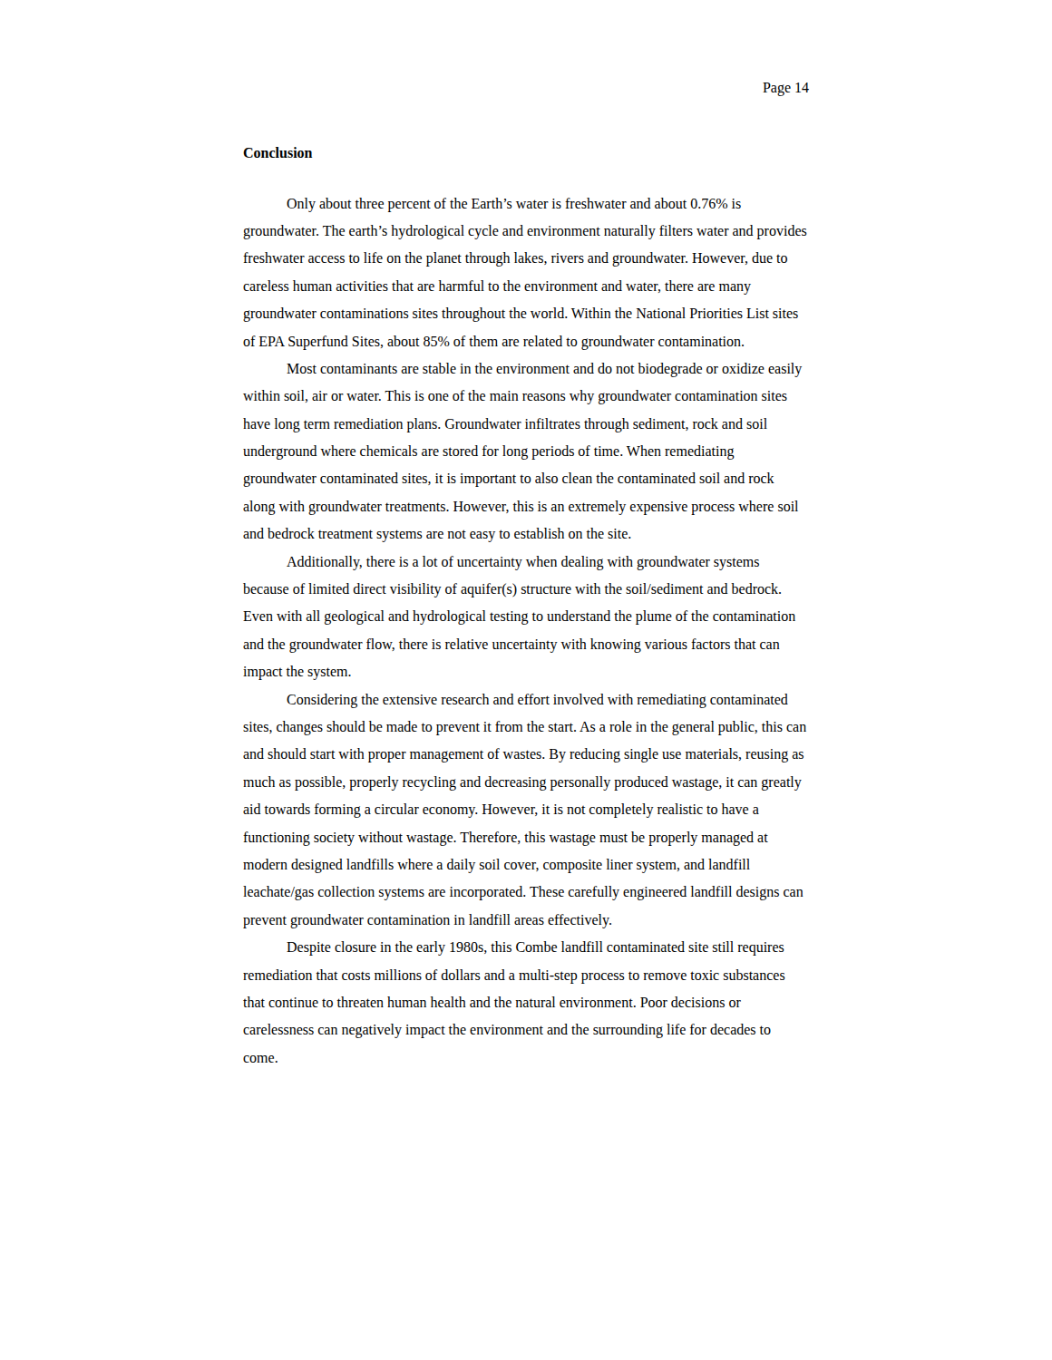Page 14
Conclusion
Only about three percent of the Earth’s water is freshwater and about 0.76% is groundwater. The earth’s hydrological cycle and environment naturally filters water and provides freshwater access to life on the planet through lakes, rivers and groundwater. However, due to careless human activities that are harmful to the environment and water, there are many groundwater contaminations sites throughout the world. Within the National Priorities List sites of EPA Superfund Sites, about 85% of them are related to groundwater contamination.
Most contaminants are stable in the environment and do not biodegrade or oxidize easily within soil, air or water. This is one of the main reasons why groundwater contamination sites have long term remediation plans. Groundwater infiltrates through sediment, rock and soil underground where chemicals are stored for long periods of time. When remediating groundwater contaminated sites, it is important to also clean the contaminated soil and rock along with groundwater treatments. However, this is an extremely expensive process where soil and bedrock treatment systems are not easy to establish on the site.
Additionally, there is a lot of uncertainty when dealing with groundwater systems because of limited direct visibility of aquifer(s) structure with the soil/sediment and bedrock. Even with all geological and hydrological testing to understand the plume of the contamination and the groundwater flow, there is relative uncertainty with knowing various factors that can impact the system.
Considering the extensive research and effort involved with remediating contaminated sites, changes should be made to prevent it from the start. As a role in the general public, this can and should start with proper management of wastes. By reducing single use materials, reusing as much as possible, properly recycling and decreasing personally produced wastage, it can greatly aid towards forming a circular economy. However, it is not completely realistic to have a functioning society without wastage. Therefore, this wastage must be properly managed at modern designed landfills where a daily soil cover, composite liner system, and landfill leachate/gas collection systems are incorporated. These carefully engineered landfill designs can prevent groundwater contamination in landfill areas effectively.
Despite closure in the early 1980s, this Combe landfill contaminated site still requires remediation that costs millions of dollars and a multi-step process to remove toxic substances that continue to threaten human health and the natural environment. Poor decisions or carelessness can negatively impact the environment and the surrounding life for decades to come.